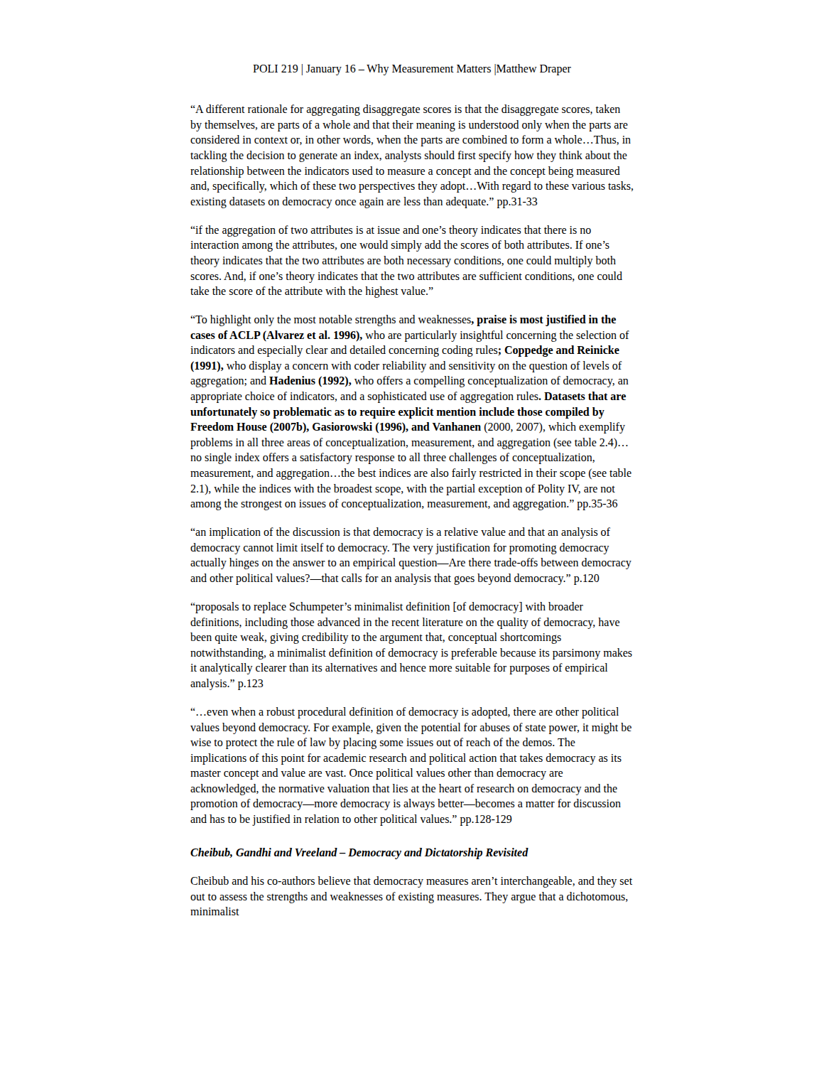POLI 219 | January 16 – Why Measurement Matters |Matthew Draper
“A different rationale for aggregating disaggregate scores is that the disaggregate scores, taken by themselves, are parts of a whole and that their meaning is understood only when the parts are considered in context or, in other words, when the parts are combined to form a whole…Thus, in tackling the decision to generate an index, analysts should first specify how they think about the relationship between the indicators used to measure a concept and the concept being measured and, specifically, which of these two perspectives they adopt…With regard to these various tasks, existing datasets on democracy once again are less than adequate.” pp.31-33
“if the aggregation of two attributes is at issue and one’s theory indicates that there is no interaction among the attributes, one would simply add the scores of both attributes. If one’s theory indicates that the two attributes are both necessary conditions, one could multiply both scores. And, if one’s theory indicates that the two attributes are sufficient conditions, one could take the score of the attribute with the highest value.”
“To highlight only the most notable strengths and weaknesses, praise is most justified in the cases of ACLP (Alvarez et al. 1996), who are particularly insightful concerning the selection of indicators and especially clear and detailed concerning coding rules; Coppedge and Reinicke (1991), who display a concern with coder reliability and sensitivity on the question of levels of aggregation; and Hadenius (1992), who offers a compelling conceptualization of democracy, an appropriate choice of indicators, and a sophisticated use of aggregation rules. Datasets that are unfortunately so problematic as to require explicit mention include those compiled by Freedom House (2007b), Gasiorowski (1996), and Vanhanen (2000, 2007), which exemplify problems in all three areas of conceptualization, measurement, and aggregation (see table 2.4)… no single index offers a satisfactory response to all three challenges of conceptualization, measurement, and aggregation…the best indices are also fairly restricted in their scope (see table 2.1), while the indices with the broadest scope, with the partial exception of Polity IV, are not among the strongest on issues of conceptualization, measurement, and aggregation.” pp.35-36
“an implication of the discussion is that democracy is a relative value and that an analysis of democracy cannot limit itself to democracy. The very justification for promoting democracy actually hinges on the answer to an empirical question—Are there trade-offs between democracy and other political values?—that calls for an analysis that goes beyond democracy.” p.120
“proposals to replace Schumpeter’s minimalist definition [of democracy] with broader definitions, including those advanced in the recent literature on the quality of democracy, have been quite weak, giving credibility to the argument that, conceptual shortcomings notwithstanding, a minimalist definition of democracy is preferable because its parsimony makes it analytically clearer than its alternatives and hence more suitable for purposes of empirical analysis.” p.123
“…even when a robust procedural definition of democracy is adopted, there are other political values beyond democracy. For example, given the potential for abuses of state power, it might be wise to protect the rule of law by placing some issues out of reach of the demos. The implications of this point for academic research and political action that takes democracy as its master concept and value are vast. Once political values other than democracy are acknowledged, the normative valuation that lies at the heart of research on democracy and the promotion of democracy—more democracy is always better—becomes a matter for discussion and has to be justified in relation to other political values.” pp.128-129
Cheibub, Gandhi and Vreeland – Democracy and Dictatorship Revisited
Cheibub and his co-authors believe that democracy measures aren’t interchangeable, and they set out to assess the strengths and weaknesses of existing measures. They argue that a dichotomous, minimalist